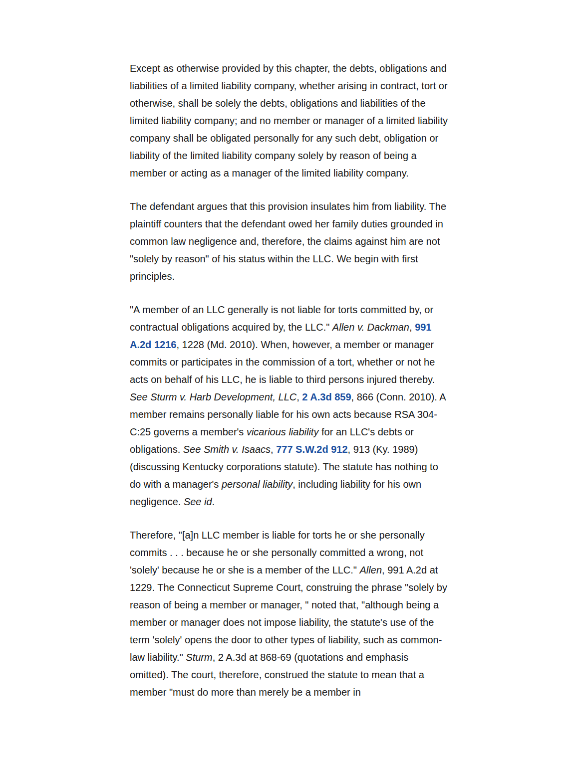Except as otherwise provided by this chapter, the debts, obligations and liabilities of a limited liability company, whether arising in contract, tort or otherwise, shall be solely the debts, obligations and liabilities of the limited liability company; and no member or manager of a limited liability company shall be obligated personally for any such debt, obligation or liability of the limited liability company solely by reason of being a member or acting as a manager of the limited liability company.
The defendant argues that this provision insulates him from liability. The plaintiff counters that the defendant owed her family duties grounded in common law negligence and, therefore, the claims against him are not "solely by reason" of his status within the LLC. We begin with first principles.
"A member of an LLC generally is not liable for torts committed by, or contractual obligations acquired by, the LLC." Allen v. Dackman, 991 A.2d 1216, 1228 (Md. 2010). When, however, a member or manager commits or participates in the commission of a tort, whether or not he acts on behalf of his LLC, he is liable to third persons injured thereby. See Sturm v. Harb Development, LLC, 2 A.3d 859, 866 (Conn. 2010). A member remains personally liable for his own acts because RSA 304-C:25 governs a member's vicarious liability for an LLC's debts or obligations. See Smith v. Isaacs, 777 S.W.2d 912, 913 (Ky. 1989) (discussing Kentucky corporations statute). The statute has nothing to do with a manager's personal liability, including liability for his own negligence. See id.
Therefore, "[a]n LLC member is liable for torts he or she personally commits . . . because he or she personally committed a wrong, not 'solely' because he or she is a member of the LLC." Allen, 991 A.2d at 1229. The Connecticut Supreme Court, construing the phrase "solely by reason of being a member or manager, " noted that, "although being a member or manager does not impose liability, the statute's use of the term 'solely' opens the door to other types of liability, such as common-law liability." Sturm, 2 A.3d at 868-69 (quotations and emphasis omitted). The court, therefore, construed the statute to mean that a member "must do more than merely be a member in